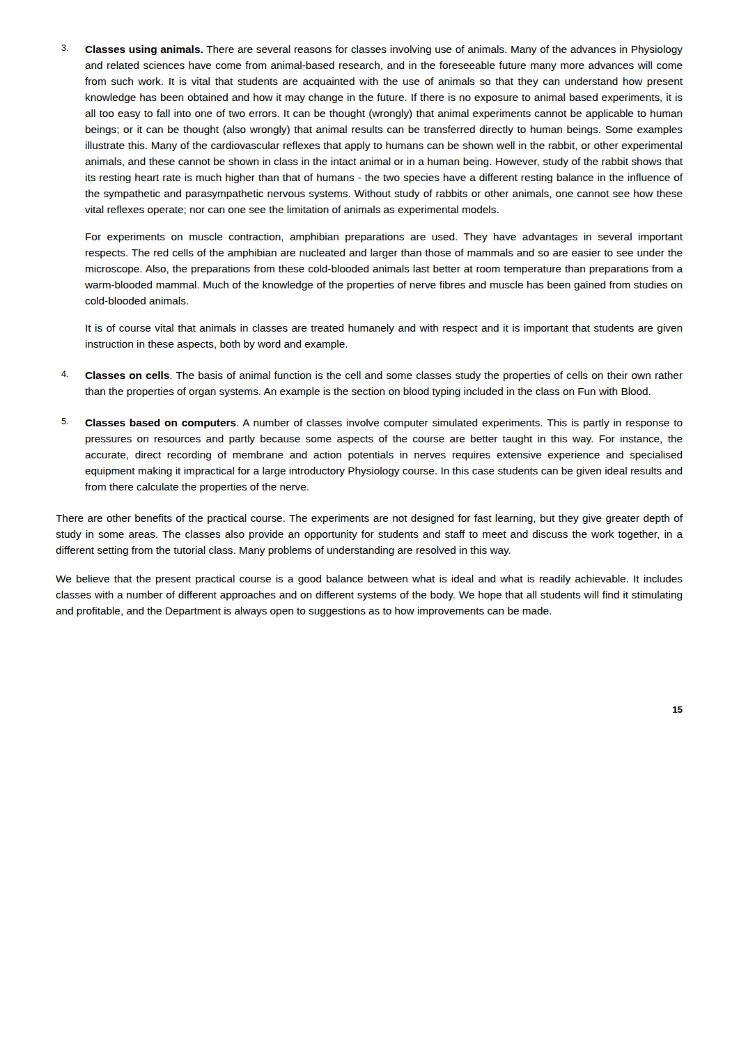Classes using animals. There are several reasons for classes involving use of animals. Many of the advances in Physiology and related sciences have come from animal-based research, and in the foreseeable future many more advances will come from such work. It is vital that students are acquainted with the use of animals so that they can understand how present knowledge has been obtained and how it may change in the future. If there is no exposure to animal based experiments, it is all too easy to fall into one of two errors. It can be thought (wrongly) that animal experiments cannot be applicable to human beings; or it can be thought (also wrongly) that animal results can be transferred directly to human beings. Some examples illustrate this. Many of the cardiovascular reflexes that apply to humans can be shown well in the rabbit, or other experimental animals, and these cannot be shown in class in the intact animal or in a human being. However, study of the rabbit shows that its resting heart rate is much higher than that of humans - the two species have a different resting balance in the influence of the sympathetic and parasympathetic nervous systems. Without study of rabbits or other animals, one cannot see how these vital reflexes operate; nor can one see the limitation of animals as experimental models.
For experiments on muscle contraction, amphibian preparations are used. They have advantages in several important respects. The red cells of the amphibian are nucleated and larger than those of mammals and so are easier to see under the microscope. Also, the preparations from these cold-blooded animals last better at room temperature than preparations from a warm-blooded mammal. Much of the knowledge of the properties of nerve fibres and muscle has been gained from studies on cold-blooded animals.
It is of course vital that animals in classes are treated humanely and with respect and it is important that students are given instruction in these aspects, both by word and example.
Classes on cells. The basis of animal function is the cell and some classes study the properties of cells on their own rather than the properties of organ systems. An example is the section on blood typing included in the class on Fun with Blood.
Classes based on computers. A number of classes involve computer simulated experiments. This is partly in response to pressures on resources and partly because some aspects of the course are better taught in this way. For instance, the accurate, direct recording of membrane and action potentials in nerves requires extensive experience and specialised equipment making it impractical for a large introductory Physiology course. In this case students can be given ideal results and from there calculate the properties of the nerve.
There are other benefits of the practical course. The experiments are not designed for fast learning, but they give greater depth of study in some areas. The classes also provide an opportunity for students and staff to meet and discuss the work together, in a different setting from the tutorial class. Many problems of understanding are resolved in this way.
We believe that the present practical course is a good balance between what is ideal and what is readily achievable. It includes classes with a number of different approaches and on different systems of the body. We hope that all students will find it stimulating and profitable, and the Department is always open to suggestions as to how improvements can be made.
15